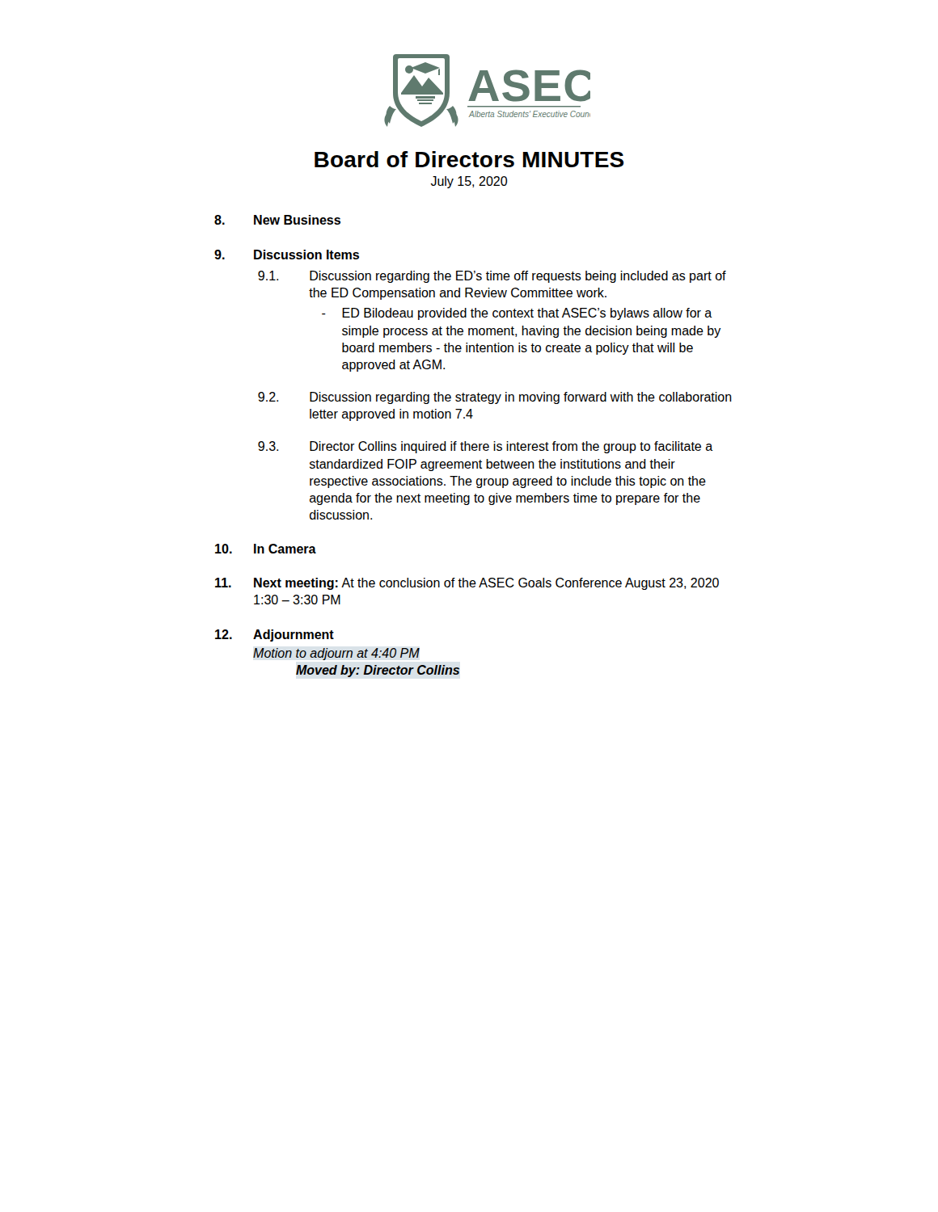ASEC Alberta Students' Executive Council
Board of Directors MINUTES
July 15, 2020
8. New Business
9. Discussion Items
9.1. Discussion regarding the ED’s time off requests being included as part of the ED Compensation and Review Committee work.
ED Bilodeau provided the context that ASEC’s bylaws allow for a simple process at the moment, having the decision being made by board members - the intention is to create a policy that will be approved at AGM.
9.2. Discussion regarding the strategy in moving forward with the collaboration letter approved in motion 7.4
9.3. Director Collins inquired if there is interest from the group to facilitate a standardized FOIP agreement between the institutions and their respective associations. The group agreed to include this topic on the agenda for the next meeting to give members time to prepare for the discussion.
10. In Camera
11. Next meeting: At the conclusion of the ASEC Goals Conference August 23, 2020 1:30 – 3:30 PM
12. Adjournment
Motion to adjourn at 4:40 PM
Moved by: Director Collins